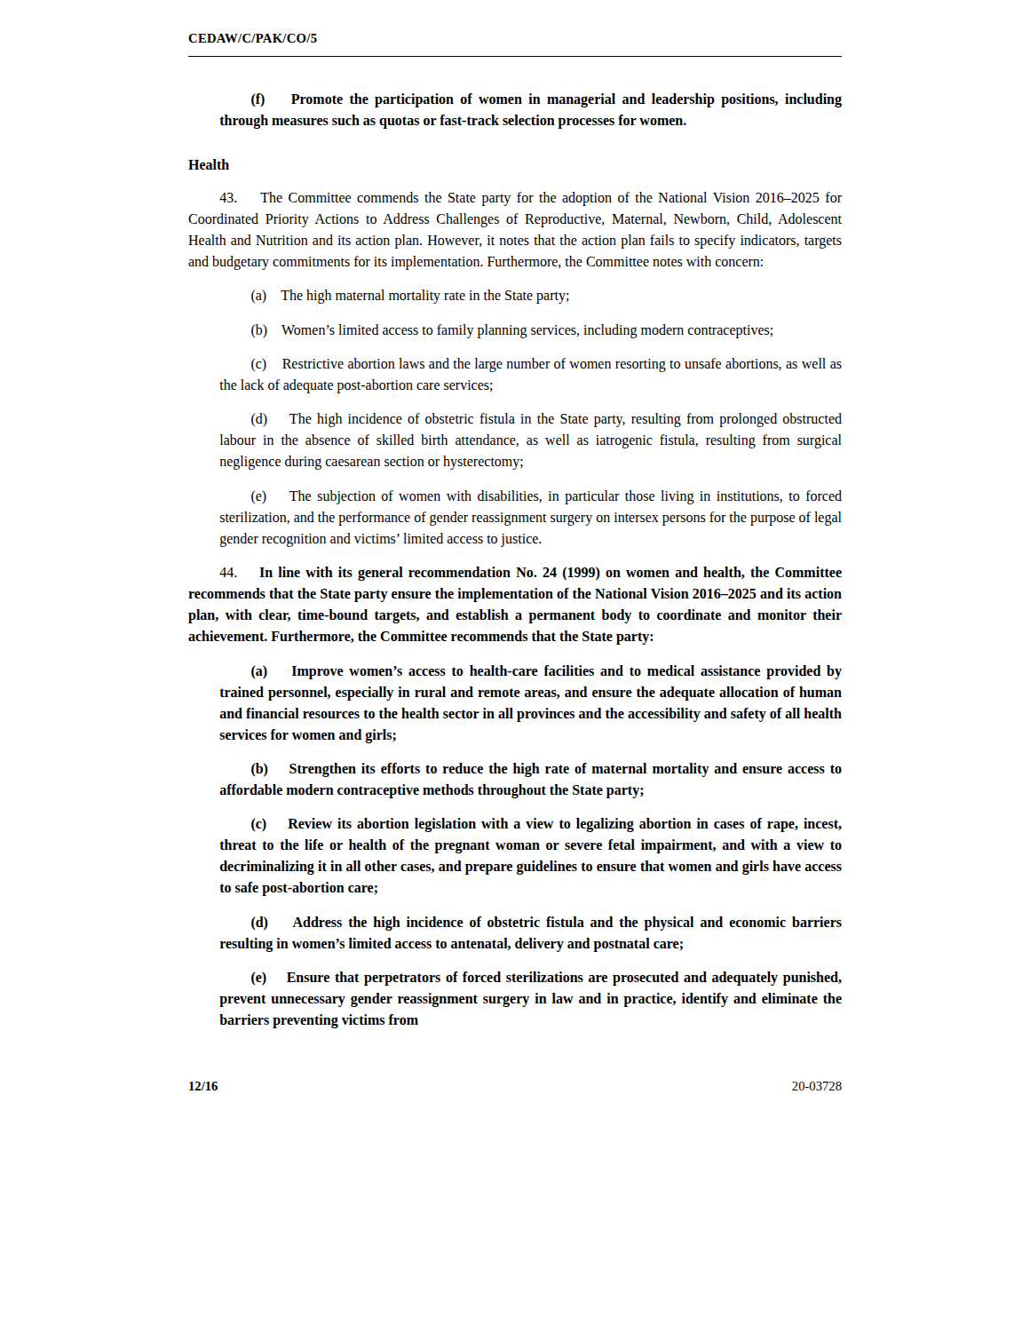CEDAW/C/PAK/CO/5
(f) Promote the participation of women in managerial and leadership positions, including through measures such as quotas or fast-track selection processes for women.
Health
43. The Committee commends the State party for the adoption of the National Vision 2016–2025 for Coordinated Priority Actions to Address Challenges of Reproductive, Maternal, Newborn, Child, Adolescent Health and Nutrition and its action plan. However, it notes that the action plan fails to specify indicators, targets and budgetary commitments for its implementation. Furthermore, the Committee notes with concern:
(a) The high maternal mortality rate in the State party;
(b) Women’s limited access to family planning services, including modern contraceptives;
(c) Restrictive abortion laws and the large number of women resorting to unsafe abortions, as well as the lack of adequate post-abortion care services;
(d) The high incidence of obstetric fistula in the State party, resulting from prolonged obstructed labour in the absence of skilled birth attendance, as well as iatrogenic fistula, resulting from surgical negligence during caesarean section or hysterectomy;
(e) The subjection of women with disabilities, in particular those living in institutions, to forced sterilization, and the performance of gender reassignment surgery on intersex persons for the purpose of legal gender recognition and victims’ limited access to justice.
44. In line with its general recommendation No. 24 (1999) on women and health, the Committee recommends that the State party ensure the implementation of the National Vision 2016–2025 and its action plan, with clear, time-bound targets, and establish a permanent body to coordinate and monitor their achievement. Furthermore, the Committee recommends that the State party:
(a) Improve women’s access to health-care facilities and to medical assistance provided by trained personnel, especially in rural and remote areas, and ensure the adequate allocation of human and financial resources to the health sector in all provinces and the accessibility and safety of all health services for women and girls;
(b) Strengthen its efforts to reduce the high rate of maternal mortality and ensure access to affordable modern contraceptive methods throughout the State party;
(c) Review its abortion legislation with a view to legalizing abortion in cases of rape, incest, threat to the life or health of the pregnant woman or severe fetal impairment, and with a view to decriminalizing it in all other cases, and prepare guidelines to ensure that women and girls have access to safe post-abortion care;
(d) Address the high incidence of obstetric fistula and the physical and economic barriers resulting in women’s limited access to antenatal, delivery and postnatal care;
(e) Ensure that perpetrators of forced sterilizations are prosecuted and adequately punished, prevent unnecessary gender reassignment surgery in law and in practice, identify and eliminate the barriers preventing victims from
12/16 20-03728